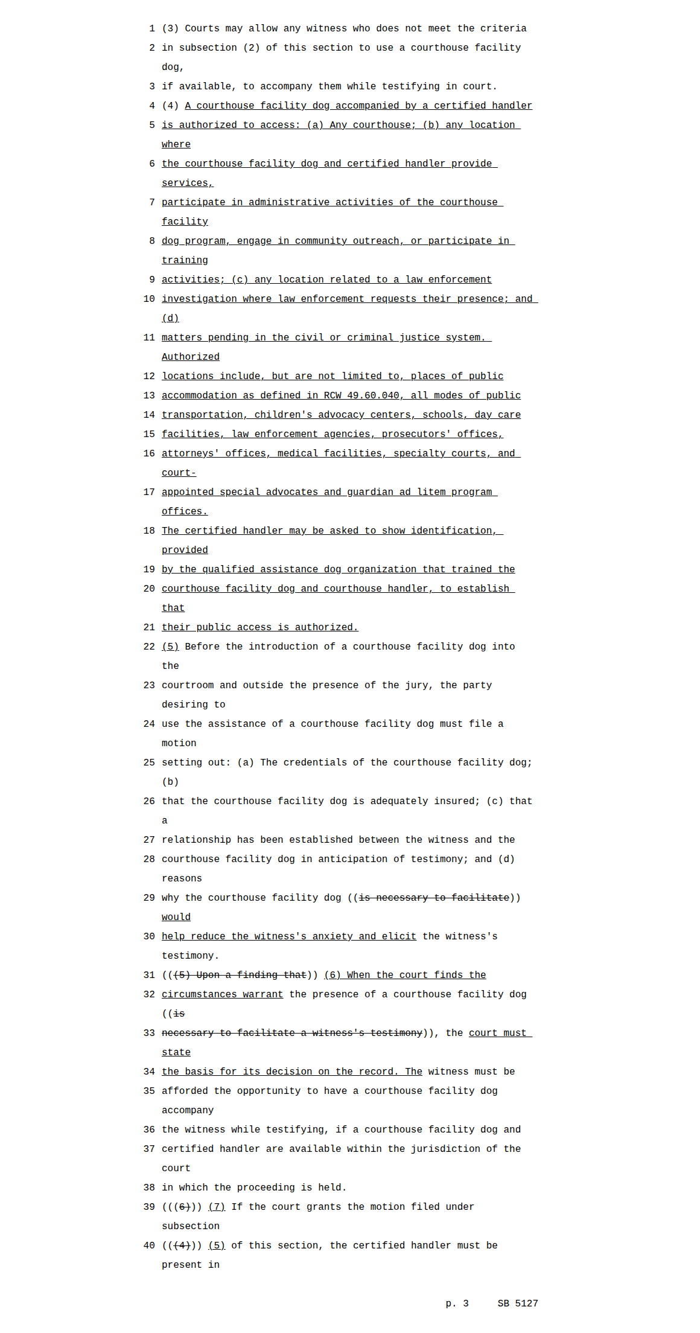(3) Courts may allow any witness who does not meet the criteria
in subsection (2) of this section to use a courthouse facility dog,
if available, to accompany them while testifying in court.
(4) A courthouse facility dog accompanied by a certified handler
is authorized to access: (a) Any courthouse; (b) any location where
the courthouse facility dog and certified handler provide services,
participate in administrative activities of the courthouse facility
dog program, engage in community outreach, or participate in training
activities; (c) any location related to a law enforcement
investigation where law enforcement requests their presence; and (d)
matters pending in the civil or criminal justice system. Authorized
locations include, but are not limited to, places of public
accommodation as defined in RCW 49.60.040, all modes of public
transportation, children's advocacy centers, schools, day care
facilities, law enforcement agencies, prosecutors' offices,
attorneys' offices, medical facilities, specialty courts, and court-
appointed special advocates and guardian ad litem program offices.
The certified handler may be asked to show identification, provided
by the qualified assistance dog organization that trained the
courthouse facility dog and courthouse handler, to establish that
their public access is authorized.
(5) Before the introduction of a courthouse facility dog into the
courtroom and outside the presence of the jury, the party desiring to
use the assistance of a courthouse facility dog must file a motion
setting out: (a) The credentials of the courthouse facility dog; (b)
that the courthouse facility dog is adequately insured; (c) that a
relationship has been established between the witness and the
courthouse facility dog in anticipation of testimony; and (d) reasons
why the courthouse facility dog ((is necessary to facilitate)) would
help reduce the witness's anxiety and elicit the witness's testimony.
(((5) Upon a finding that)) (6) When the court finds the
circumstances warrant the presence of a courthouse facility dog ((is
necessary to facilitate a witness's testimony)), the court must state
the basis for its decision on the record. The witness must be
afforded the opportunity to have a courthouse facility dog accompany
the witness while testifying, if a courthouse facility dog and
certified handler are available within the jurisdiction of the court
in which the proceeding is held.
(((6))) (7) If the court grants the motion filed under subsection
(((4))) (5) of this section, the certified handler must be present in
p. 3 SB 5127